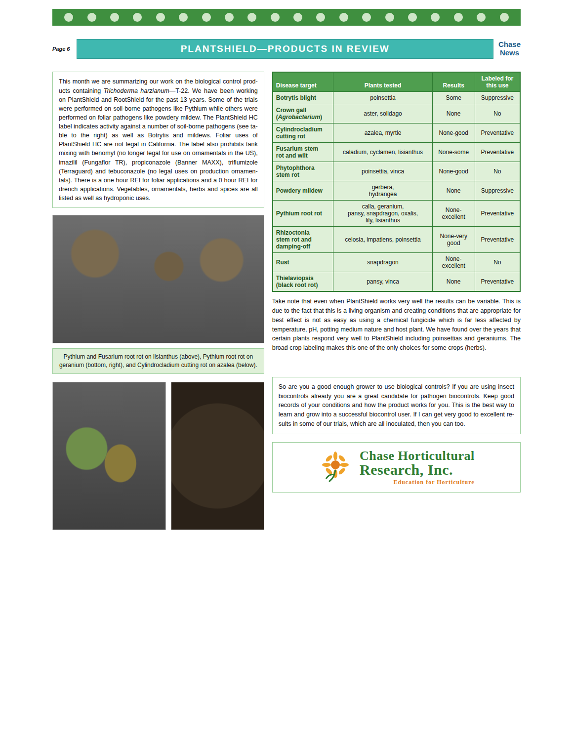Page 6
PLANTSHIELD—PRODUCTS IN REVIEW
Chase
News
This month we are summarizing our work on the biological control products containing Trichoderma harzianum—T-22. We have been working on PlantShield and RootShield for the past 13 years. Some of the trials were performed on soil-borne pathogens like Pythium while others were performed on foliar pathogens like powdery mildew. The PlantShield HC label indicates activity against a number of soil-borne pathogens (see table to the right) as well as Botrytis and mildews. Foliar uses of PlantShield HC are not legal in California. The label also prohibits tank mixing with benomyl (no longer legal for use on ornamentals in the US), imazilil (Fungaflor TR), propiconazole (Banner MAXX), triflumizole (Terraguard) and tebuconazole (no legal uses on production ornamentals). There is a one hour REI for foliar applications and a 0 hour REI for drench applications. Vegetables, ornamentals, herbs and spices are all listed as well as hydroponic uses.
Pythium and Fusarium root rot on lisianthus (above), Pythium root rot on geranium (bottom, right), and Cylindrocladium cutting rot on azalea (below).
| Disease target | Plants tested | Results | Labeled for this use |
| --- | --- | --- | --- |
| Botrytis blight | poinsettia | Some | Suppressive |
| Crown gall ( Agrobacterium ) | aster, solidago | None | No |
| Cylindrocladium cutting rot | azalea, myrtle | None-good | Preventative |
| Fusarium stem rot and wilt | caladium, cyclamen, lisianthus | None-some | Preventative |
| Phytophthora stem rot | poinsettia, vinca | None-good | No |
| Powdery mildew | gerbera, hydrangea | None | Suppressive |
| Pythium root rot | calla, geranium, pansy, snapdragon, oxalis, lily, lisianthus | None- excellent | Preventative |
| Rhizoctonia stem rot and damping-off | celosia, impatiens, poinsettia | None-very good | Preventative |
| Rust | snapdragon | None- excellent | No |
| Thielaviopsis (black root rot) | pansy, vinca | None | Preventative |
Take note that even when PlantShield works very well the results can be variable. This is due to the fact that this is a living organism and creating conditions that are appropriate for best effect is not as easy as using a chemical fungicide which is far less affected by temperature, pH, potting medium nature and host plant. We have found over the years that certain plants respond very well to PlantShield including poinsettias and geraniums. The broad crop labeling makes this one of the only choices for some crops (herbs).
So are you a good enough grower to use biological controls? If you are using insect biocontrols already you are a great candidate for pathogen biocontrols. Keep good records of your conditions and how the product works for you. This is the best way to learn and grow into a successful biocontrol user. If I can get very good to excellent results in some of our trials, which are all inoculated, then you can too.
Chase Horticultural
Research, Inc.
Education for Horticulture